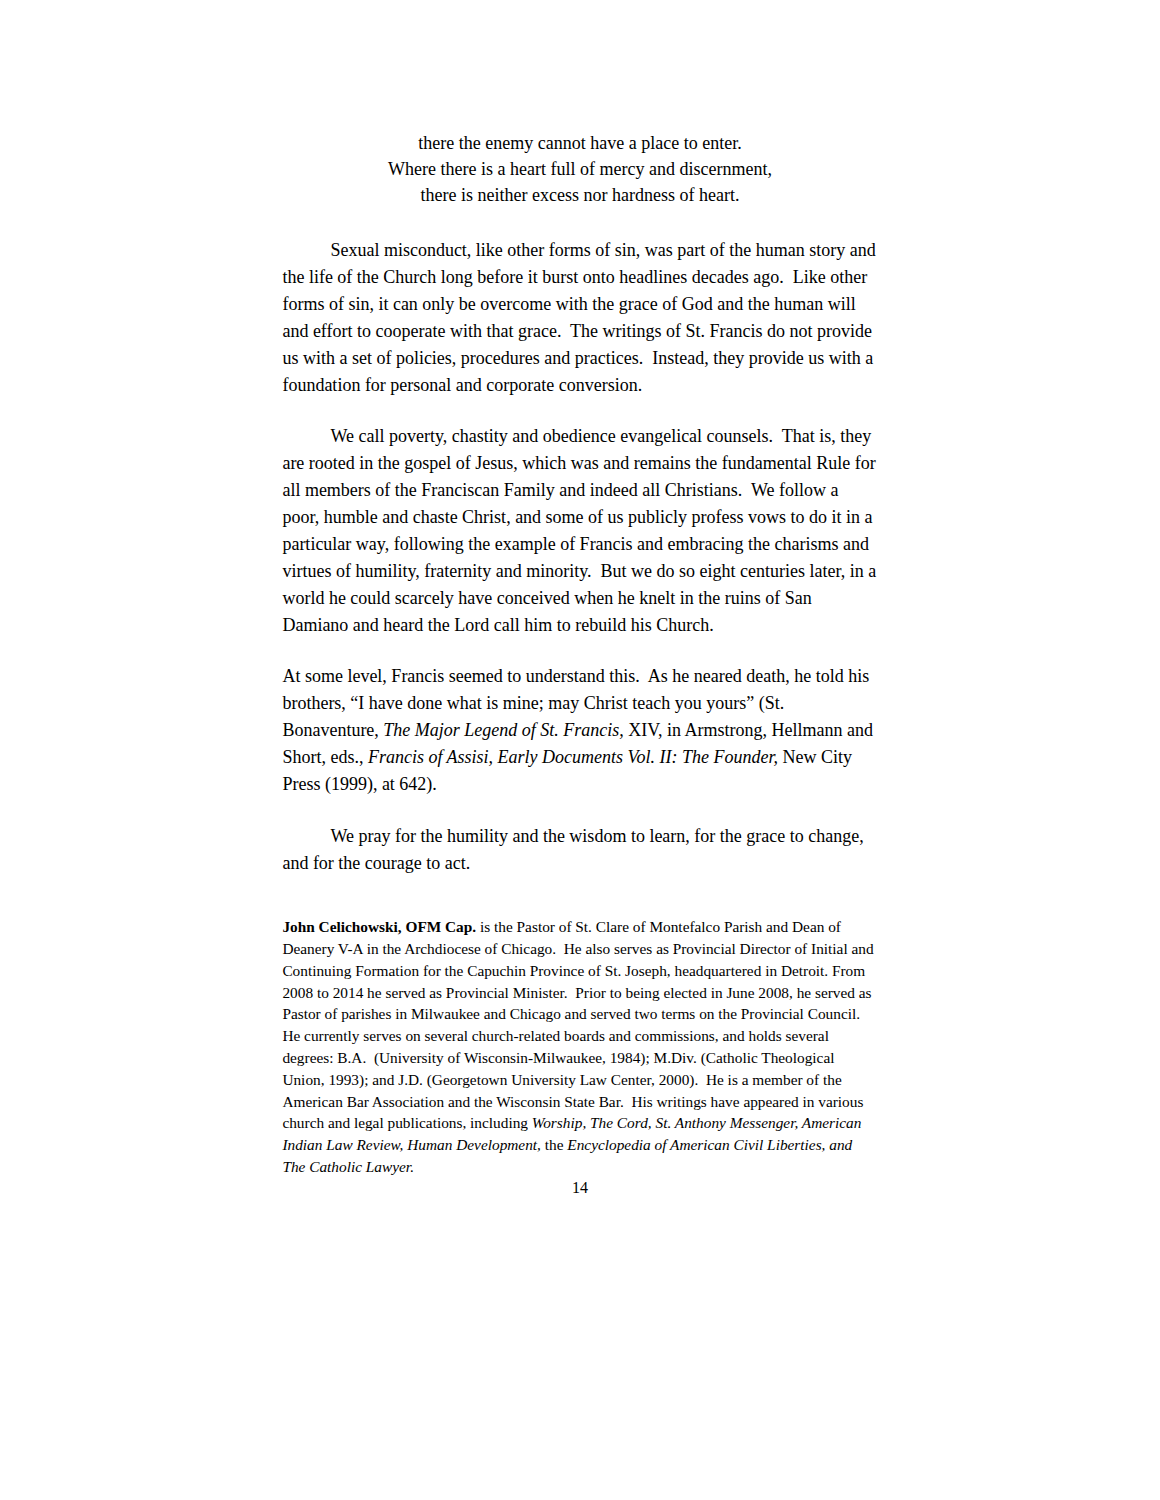there the enemy cannot have a place to enter.
Where there is a heart full of mercy and discernment,
there is neither excess nor hardness of heart.
Sexual misconduct, like other forms of sin, was part of the human story and the life of the Church long before it burst onto headlines decades ago. Like other forms of sin, it can only be overcome with the grace of God and the human will and effort to cooperate with that grace. The writings of St. Francis do not provide us with a set of policies, procedures and practices. Instead, they provide us with a foundation for personal and corporate conversion.
We call poverty, chastity and obedience evangelical counsels. That is, they are rooted in the gospel of Jesus, which was and remains the fundamental Rule for all members of the Franciscan Family and indeed all Christians. We follow a poor, humble and chaste Christ, and some of us publicly profess vows to do it in a particular way, following the example of Francis and embracing the charisms and virtues of humility, fraternity and minority. But we do so eight centuries later, in a world he could scarcely have conceived when he knelt in the ruins of San Damiano and heard the Lord call him to rebuild his Church.
At some level, Francis seemed to understand this. As he neared death, he told his brothers, “I have done what is mine; may Christ teach you yours” (St. Bonaventure, The Major Legend of St. Francis, XIV, in Armstrong, Hellmann and Short, eds., Francis of Assisi, Early Documents Vol. II: The Founder, New City Press (1999), at 642).
We pray for the humility and the wisdom to learn, for the grace to change, and for the courage to act.
John Celichowski, OFM Cap. is the Pastor of St. Clare of Montefalco Parish and Dean of Deanery V-A in the Archdiocese of Chicago. He also serves as Provincial Director of Initial and Continuing Formation for the Capuchin Province of St. Joseph, headquartered in Detroit. From 2008 to 2014 he served as Provincial Minister. Prior to being elected in June 2008, he served as Pastor of parishes in Milwaukee and Chicago and served two terms on the Provincial Council. He currently serves on several church-related boards and commissions, and holds several degrees: B.A. (University of Wisconsin-Milwaukee, 1984); M.Div. (Catholic Theological Union, 1993); and J.D. (Georgetown University Law Center, 2000). He is a member of the American Bar Association and the Wisconsin State Bar. His writings have appeared in various church and legal publications, including Worship, The Cord, St. Anthony Messenger, American Indian Law Review, Human Development, the Encyclopedia of American Civil Liberties, and The Catholic Lawyer.
14